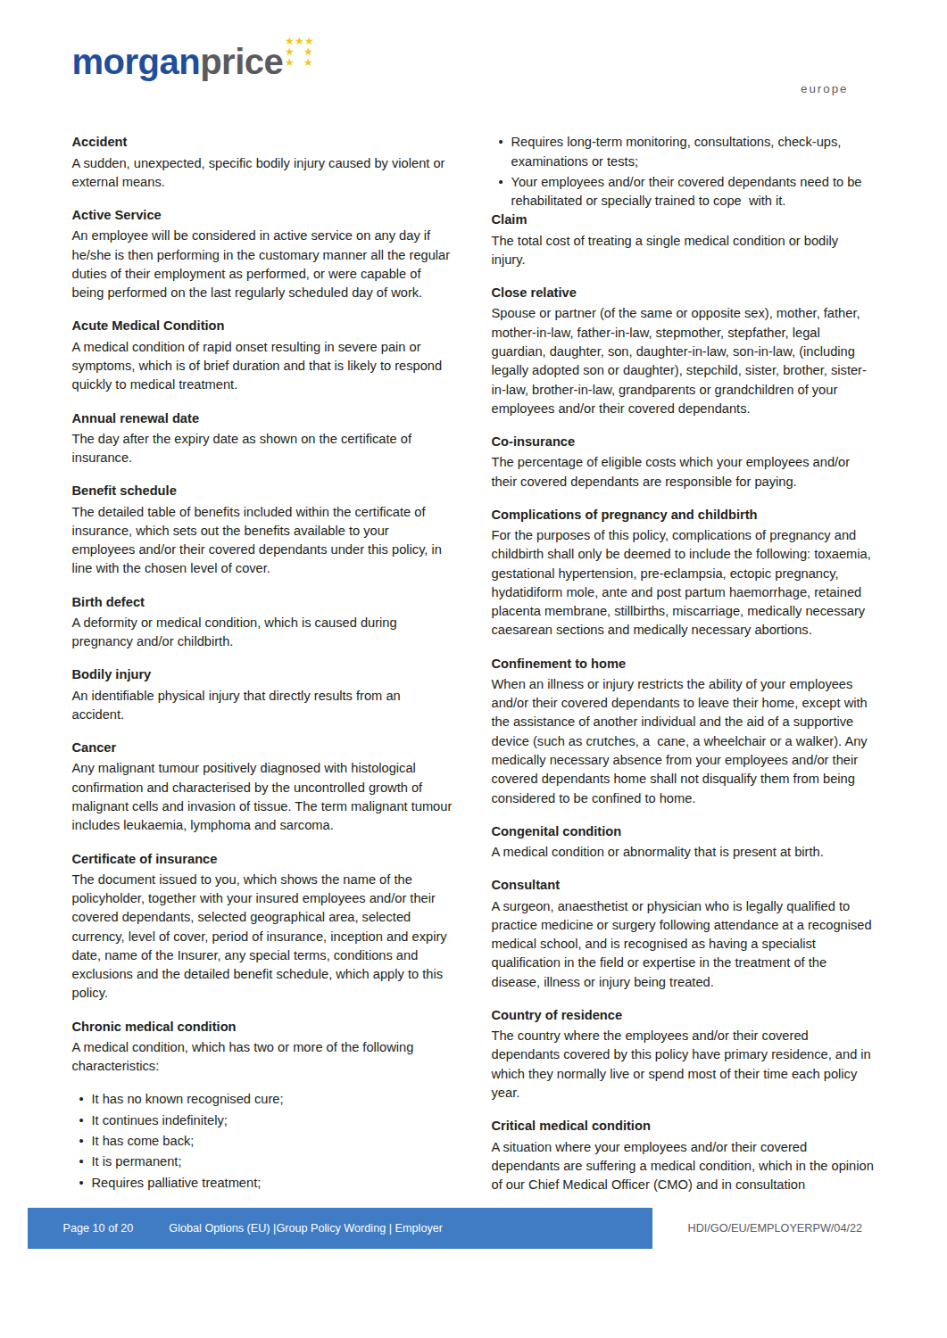morgan price★★★
★ ★
★ ★ europe
Accident
A sudden, unexpected, specific bodily injury caused by violent or external means.
Active Service
An employee will be considered in active service on any day if he/she is then performing in the customary manner all the regular duties of their employment as performed, or were capable of being performed on the last regularly scheduled day of work.
Acute Medical Condition
A medical condition of rapid onset resulting in severe pain or symptoms, which is of brief duration and that is likely to respond quickly to medical treatment.
Annual renewal date
The day after the expiry date as shown on the certificate of insurance.
Benefit schedule
The detailed table of benefits included within the certificate of insurance, which sets out the benefits available to your employees and/or their covered dependants under this policy, in line with the chosen level of cover.
Birth defect
A deformity or medical condition, which is caused during pregnancy and/or childbirth.
Bodily injury
An identifiable physical injury that directly results from an accident.
Cancer
Any malignant tumour positively diagnosed with histological confirmation and characterised by the uncontrolled growth of malignant cells and invasion of tissue. The term malignant tumour includes leukaemia, lymphoma and sarcoma.
Certificate of insurance
The document issued to you, which shows the name of the policyholder, together with your insured employees and/or their covered dependants, selected geographical area, selected currency, level of cover, period of insurance, inception and expiry date, name of the Insurer, any special terms, conditions and exclusions and the detailed benefit schedule, which apply to this policy.
Chronic medical condition
A medical condition, which has two or more of the following characteristics:
It has no known recognised cure;
It continues indefinitely;
It has come back;
It is permanent;
Requires palliative treatment;
Requires long-term monitoring, consultations, check-ups, examinations or tests;
Your employees and/or their covered dependants need to be rehabilitated or specially trained to cope with it.
Claim
The total cost of treating a single medical condition or bodily injury.
Close relative
Spouse or partner (of the same or opposite sex), mother, father, mother-in-law, father-in-law, stepmother, stepfather, legal guardian, daughter, son, daughter-in-law, son-in-law, (including legally adopted son or daughter), stepchild, sister, brother, sister-in-law, brother-in-law, grandparents or grandchildren of your employees and/or their covered dependants.
Co-insurance
The percentage of eligible costs which your employees and/or their covered dependants are responsible for paying.
Complications of pregnancy and childbirth
For the purposes of this policy, complications of pregnancy and childbirth shall only be deemed to include the following: toxaemia, gestational hypertension, pre-eclampsia, ectopic pregnancy, hydatidiform mole, ante and post partum haemorrhage, retained placenta membrane, stillbirths, miscarriage, medically necessary caesarean sections and medically necessary abortions.
Confinement to home
When an illness or injury restricts the ability of your employees and/or their covered dependants to leave their home, except with the assistance of another individual and the aid of a supportive device (such as crutches, a cane, a wheelchair or a walker). Any medically necessary absence from your employees and/or their covered dependants home shall not disqualify them from being considered to be confined to home.
Congenital condition
A medical condition or abnormality that is present at birth.
Consultant
A surgeon, anaesthetist or physician who is legally qualified to practice medicine or surgery following attendance at a recognised medical school, and is recognised as having a specialist qualification in the field or expertise in the treatment of the disease, illness or injury being treated.
Country of residence
The country where the employees and/or their covered dependants covered by this policy have primary residence, and in which they normally live or spend most of their time each policy year.
Critical medical condition
A situation where your employees and/or their covered dependants are suffering a medical condition, which in the opinion of our Chief Medical Officer (CMO) and in consultation
Page 10 of 20 Global Options (EU) |Group Policy Wording | Employer
HDI/GO/EU/EMPLOYERPW/04/22